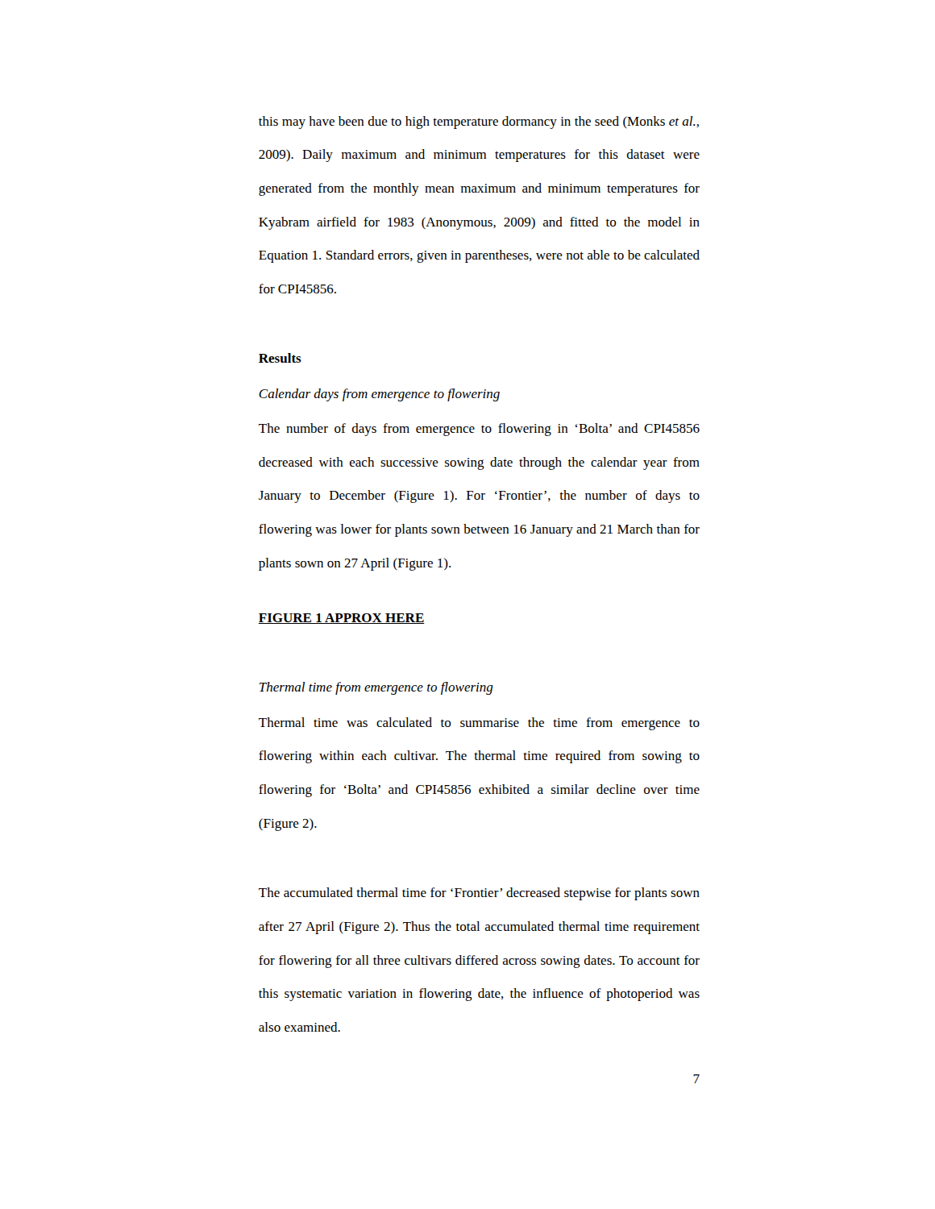this may have been due to high temperature dormancy in the seed (Monks et al., 2009). Daily maximum and minimum temperatures for this dataset were generated from the monthly mean maximum and minimum temperatures for Kyabram airfield for 1983 (Anonymous, 2009) and fitted to the model in Equation 1. Standard errors, given in parentheses, were not able to be calculated for CPI45856.
Results
Calendar days from emergence to flowering
The number of days from emergence to flowering in ‘Bolta’ and CPI45856 decreased with each successive sowing date through the calendar year from January to December (Figure 1). For ‘Frontier’, the number of days to flowering was lower for plants sown between 16 January and 21 March than for plants sown on 27 April (Figure 1).
FIGURE 1 APPROX HERE
Thermal time from emergence to flowering
Thermal time was calculated to summarise the time from emergence to flowering within each cultivar. The thermal time required from sowing to flowering for ‘Bolta’ and CPI45856 exhibited a similar decline over time (Figure 2).
The accumulated thermal time for ‘Frontier’ decreased stepwise for plants sown after 27 April (Figure 2). Thus the total accumulated thermal time requirement for flowering for all three cultivars differed across sowing dates. To account for this systematic variation in flowering date, the influence of photoperiod was also examined.
7